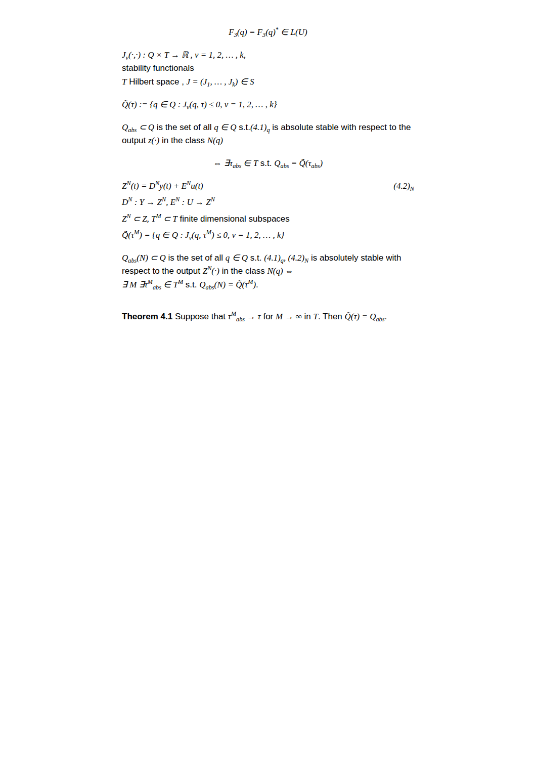F3(q) = F3(q)* ∈ L(U)
Jν(·,·) : Q × T → ℝ , ν = 1, 2, … , k,
stability functionals
T Hilbert space , J = (J1, … , Jk) ∈ S
Q̃(τ) := {q ∈ Q : Jν(q, τ) ≤ 0, ν = 1, 2, … , k}
Qabs ⊂ Q is the set of all q ∈ Q s.t.(4.1)q is absolute stable with respect to the output z(·) in the class N(q)
⇔ ∃τabs ∈ T s.t. Qabs = Q̃(τabs)
ZN(t) = DNy(t) + ENu(t) (4.2)N
DN : Y → ZN, EN : U → ZN
ZN ⊂ Z, TM ⊂ T finite dimensional subspaces
Q̃(τM) = {q ∈ Q : Jν(q, τM) ≤ 0, ν = 1, 2, … , k}
Qabs(N) ⊂ Q is the set of all q ∈ Q s.t. (4.1)q, (4.2)N is absolutely stable with respect to the output ZN(·) in the class N(q) ⇔
∃ M ∃τMabs ∈ TM s.t. Qabs(N) = Q̃(τM).
Theorem 4.1 Suppose that τMabs → τ for M → ∞ in T. Then Q̃(τ) = Qabs.